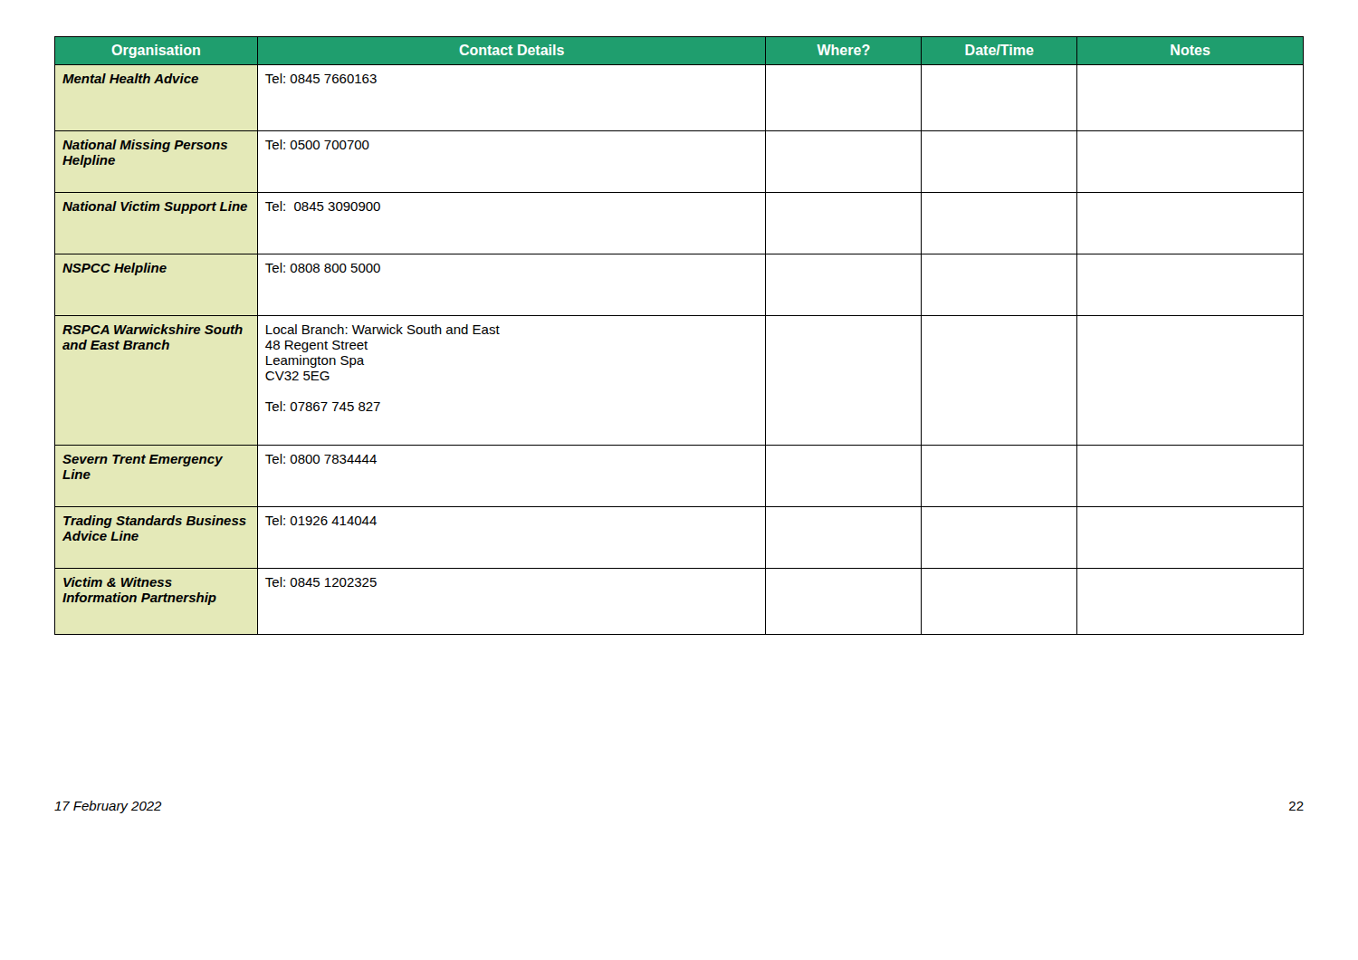| Organisation | Contact Details | Where? | Date/Time | Notes |
| --- | --- | --- | --- | --- |
| Mental Health Advice | Tel: 0845 7660163 | | | |
| National Missing Persons Helpline | Tel: 0500 700700 | | | |
| National Victim Support Line | Tel: 0845 3090900 | | | |
| NSPCC Helpline | Tel: 0808 800 5000 | | | |
| RSPCA Warwickshire South and East Branch | Local Branch: Warwick South and East 48 Regent Street Leamington Spa CV32 5EG Tel: 07867 745 827 | | | |
| Severn Trent Emergency Line | Tel: 0800 7834444 | | | |
| Trading Standards Business Advice Line | Tel: 01926 414044 | | | |
| Victim & Witness Information Partnership | Tel: 0845 1202325 | | | |
17 February 2022 22